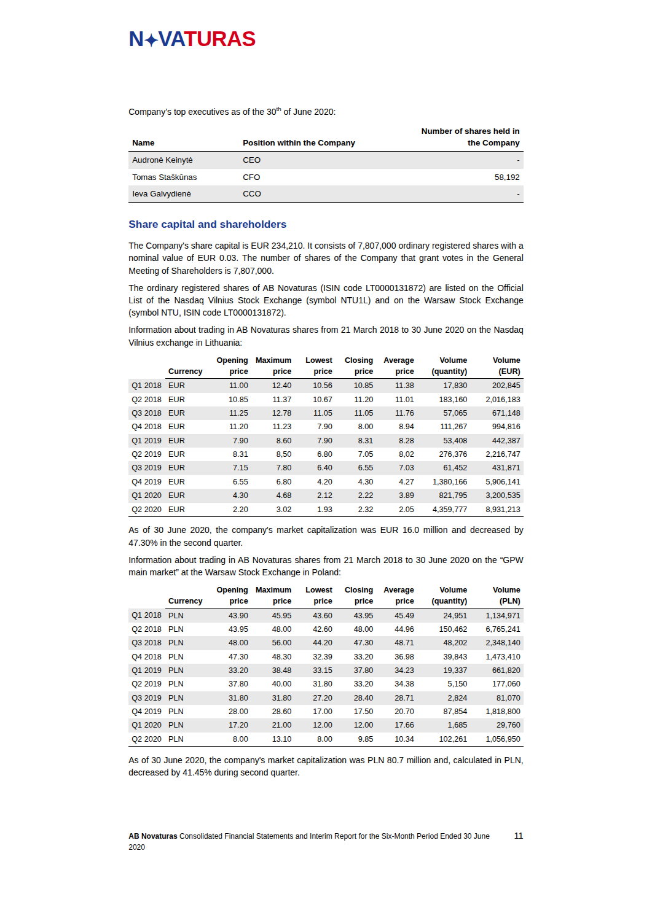N✦VA TURAS
Company’s top executives as of the 30th of June 2020:
| Name | Position within the Company | Number of shares held in the Company |
| --- | --- | --- |
| Audronė Keinytė | CEO | - |
| Tomas Staškūnas | CFO | 58,192 |
| Ieva Galvydienė | CCO | - |
Share capital and shareholders
The Company's share capital is EUR 234,210. It consists of 7,807,000 ordinary registered shares with a nominal value of EUR 0.03. The number of shares of the Company that grant votes in the General Meeting of Shareholders is 7,807,000.
The ordinary registered shares of AB Novaturas (ISIN code LT0000131872) are listed on the Official List of the Nasdaq Vilnius Stock Exchange (symbol NTU1L) and on the Warsaw Stock Exchange (symbol NTU, ISIN code LT0000131872).
Information about trading in AB Novaturas shares from 21 March 2018 to 30 June 2020 on the Nasdaq Vilnius exchange in Lithuania:
| | Currency | Opening price | Maximum price | Lowest price | Closing price | Average price | Volume (quantity) | Volume (EUR) |
| --- | --- | --- | --- | --- | --- | --- | --- | --- |
| Q1 2018 | EUR | 11.00 | 12.40 | 10.56 | 10.85 | 11.38 | 17,830 | 202,845 |
| Q2 2018 | EUR | 10.85 | 11.37 | 10.67 | 11.20 | 11.01 | 183,160 | 2,016,183 |
| Q3 2018 | EUR | 11.25 | 12.78 | 11.05 | 11.05 | 11.76 | 57,065 | 671,148 |
| Q4 2018 | EUR | 11.20 | 11.23 | 7.90 | 8.00 | 8.94 | 111,267 | 994,816 |
| Q1 2019 | EUR | 7.90 | 8.60 | 7.90 | 8.31 | 8.28 | 53,408 | 442,387 |
| Q2 2019 | EUR | 8.31 | 8,50 | 6.80 | 7.05 | 8,02 | 276,376 | 2,216,747 |
| Q3 2019 | EUR | 7.15 | 7.80 | 6.40 | 6.55 | 7.03 | 61,452 | 431,871 |
| Q4 2019 | EUR | 6.55 | 6.80 | 4.20 | 4.30 | 4.27 | 1,380,166 | 5,906,141 |
| Q1 2020 | EUR | 4.30 | 4.68 | 2.12 | 2.22 | 3.89 | 821,795 | 3,200,535 |
| Q2 2020 | EUR | 2.20 | 3.02 | 1.93 | 2.32 | 2.05 | 4,359,777 | 8,931,213 |
As of 30 June 2020, the company's market capitalization was EUR 16.0 million and decreased by 47.30% in the second quarter.
Information about trading in AB Novaturas shares from 21 March 2018 to 30 June 2020 on the “GPW main market” at the Warsaw Stock Exchange in Poland:
| | Currency | Opening price | Maximum price | Lowest price | Closing price | Average price | Volume (quantity) | Volume (PLN) |
| --- | --- | --- | --- | --- | --- | --- | --- | --- |
| Q1 2018 | PLN | 43.90 | 45.95 | 43.60 | 43.95 | 45.49 | 24,951 | 1,134,971 |
| Q2 2018 | PLN | 43.95 | 48.00 | 42.60 | 48.00 | 44.96 | 150,462 | 6,765,241 |
| Q3 2018 | PLN | 48.00 | 56.00 | 44.20 | 47.30 | 48.71 | 48,202 | 2,348,140 |
| Q4 2018 | PLN | 47.30 | 48.30 | 32.39 | 33.20 | 36.98 | 39,843 | 1,473,410 |
| Q1 2019 | PLN | 33.20 | 38.48 | 33.15 | 37.80 | 34.23 | 19,337 | 661,820 |
| Q2 2019 | PLN | 37.80 | 40.00 | 31.80 | 33.20 | 34.38 | 5,150 | 177,060 |
| Q3 2019 | PLN | 31.80 | 31.80 | 27.20 | 28.40 | 28.71 | 2,824 | 81,070 |
| Q4 2019 | PLN | 28.00 | 28.60 | 17.00 | 17.50 | 20.70 | 87,854 | 1,818,800 |
| Q1 2020 | PLN | 17.20 | 21.00 | 12.00 | 12.00 | 17.66 | 1,685 | 29,760 |
| Q2 2020 | PLN | 8.00 | 13.10 | 8.00 | 9.85 | 10.34 | 102,261 | 1,056,950 |
As of 30 June 2020, the company's market capitalization was PLN 80.7 million and, calculated in PLN, decreased by 41.45% during second quarter.
AB Novaturas Consolidated Financial Statements and Interim Report for the Six-Month Period Ended 30 June 2020
11